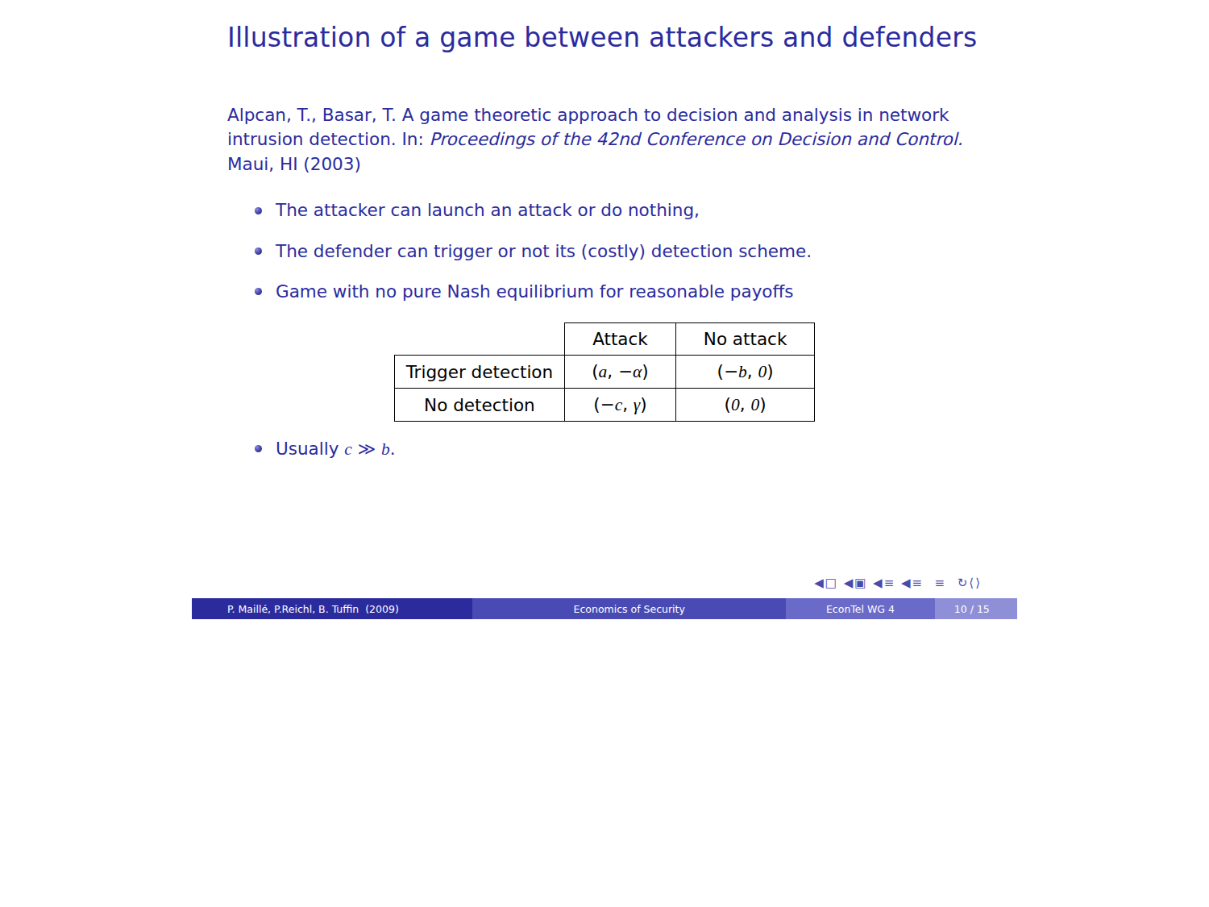Illustration of a game between attackers and defenders
Alpcan, T., Basar, T. A game theoretic approach to decision and analysis in network intrusion detection. In: Proceedings of the 42nd Conference on Decision and Control. Maui, HI (2003)
The attacker can launch an attack or do nothing,
The defender can trigger or not its (costly) detection scheme.
Game with no pure Nash equilibrium for reasonable payoffs
| | Attack | No attack |
| Trigger detection | ( a , − α ) | (− b , 0 ) |
| No detection | (− c , γ ) | ( 0 , 0 ) |
Usually c ≫ b.
◀□ ◀▣ ◀≡ ◀≡ ≡ ↻⟨⟩
P. Maillé, P.Reichl, B. Tuffin (2009)
Economics of Security
EconTel WG 4
10 / 15